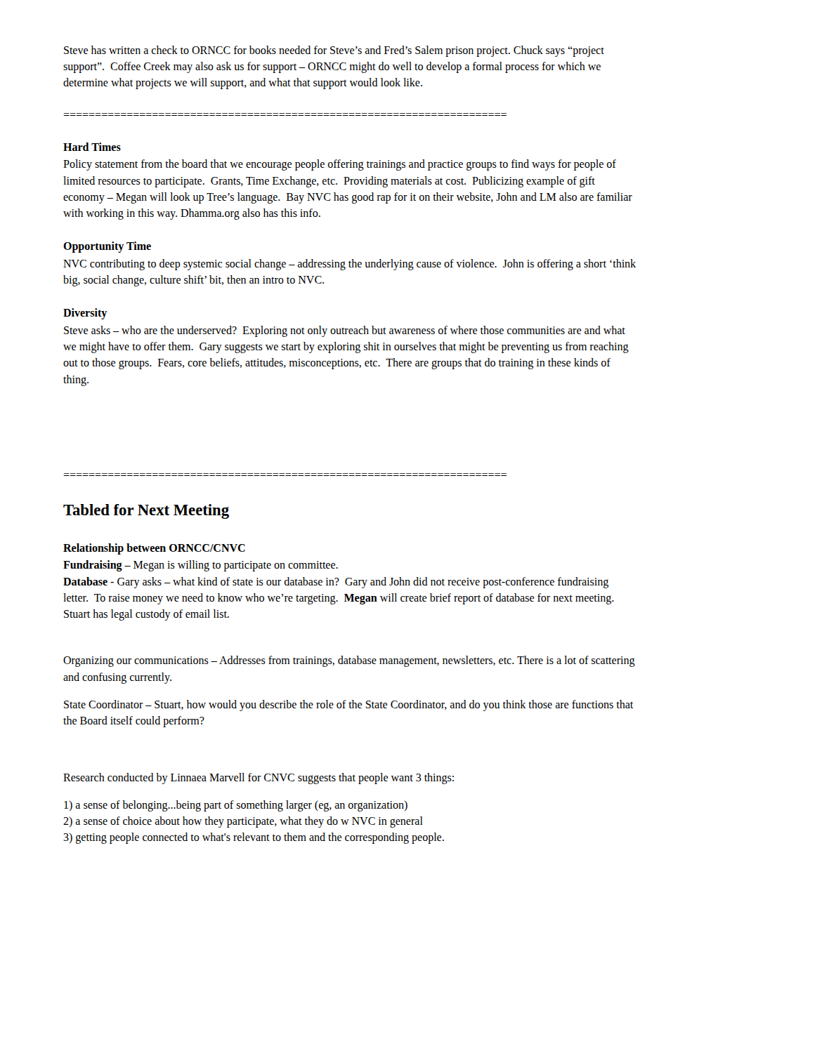Steve has written a check to ORNCC for books needed for Steve’s and Fred’s Salem prison project. Chuck says “project support”. Coffee Creek may also ask us for support – ORNCC might do well to develop a formal process for which we determine what projects we will support, and what that support would look like.
======================================================================
Hard Times
Policy statement from the board that we encourage people offering trainings and practice groups to find ways for people of limited resources to participate. Grants, Time Exchange, etc. Providing materials at cost. Publicizing example of gift economy – Megan will look up Tree’s language. Bay NVC has good rap for it on their website, John and LM also are familiar with working in this way. Dhamma.org also has this info.
Opportunity Time
NVC contributing to deep systemic social change – addressing the underlying cause of violence. John is offering a short ‘think big, social change, culture shift’ bit, then an intro to NVC.
Diversity
Steve asks – who are the underserved? Exploring not only outreach but awareness of where those communities are and what we might have to offer them. Gary suggests we start by exploring shit in ourselves that might be preventing us from reaching out to those groups. Fears, core beliefs, attitudes, misconceptions, etc. There are groups that do training in these kinds of thing.
======================================================================
Tabled for Next Meeting
Relationship between ORNCC/CNVC
Fundraising – Megan is willing to participate on committee.
Database - Gary asks – what kind of state is our database in? Gary and John did not receive post-conference fundraising letter. To raise money we need to know who we’re targeting. Megan will create brief report of database for next meeting. Stuart has legal custody of email list.
Organizing our communications – Addresses from trainings, database management, newsletters, etc. There is a lot of scattering and confusing currently.
State Coordinator – Stuart, how would you describe the role of the State Coordinator, and do you think those are functions that the Board itself could perform?
Research conducted by Linnaea Marvell for CNVC suggests that people want 3 things:
1) a sense of belonging...being part of something larger (eg, an organization)
2) a sense of choice about how they participate, what they do w NVC in general
3) getting people connected to what's relevant to them and the corresponding people.